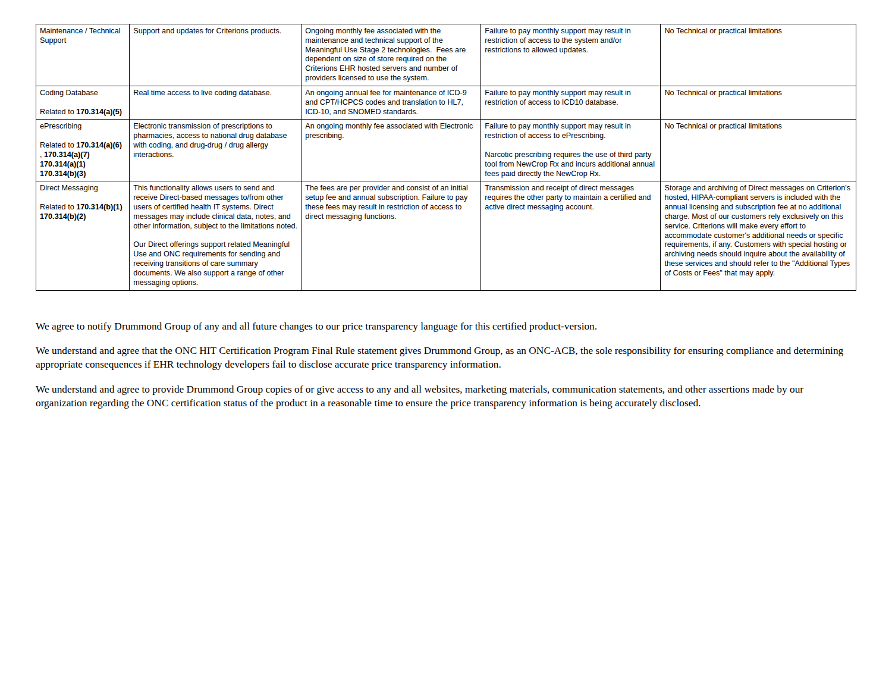| Maintenance / Technical Support | Support and updates for Criterions products. | Ongoing monthly fee associated with the maintenance and technical support of the Meaningful Use Stage 2 technologies. Fees are dependent on size of store required on the Criterions EHR hosted servers and number of providers licensed to use the system. | Failure to pay monthly support may result in restriction of access to the system and/or restrictions to allowed updates. | No Technical or practical limitations |
| Coding Database Related to 170.314(a)(5) | Real time access to live coding database. | An ongoing annual fee for maintenance of ICD-9 and CPT/HCPCS codes and translation to HL7, ICD-10, and SNOMED standards. | Failure to pay monthly support may result in restriction of access to ICD10 database. | No Technical or practical limitations |
| ePrescribing Related to 170.314(a)(6) , 170.314(a)(7) 170.314(a)(1) 170.314(b)(3) | Electronic transmission of prescriptions to pharmacies, access to national drug database with coding, and drug-drug / drug allergy interactions. | An ongoing monthly fee associated with Electronic prescribing. | Failure to pay monthly support may result in restriction of access to ePrescribing. Narcotic prescribing requires the use of third party tool from NewCrop Rx and incurs additional annual fees paid directly the NewCrop Rx. | No Technical or practical limitations |
| Direct Messaging Related to 170.314(b)(1) 170.314(b)(2) | This functionality allows users to send and receive Direct-based messages to/from other users of certified health IT systems. Direct messages may include clinical data, notes, and other information, subject to the limitations noted. Our Direct offerings support related Meaningful Use and ONC requirements for sending and receiving transitions of care summary documents. We also support a range of other messaging options. | The fees are per provider and consist of an initial setup fee and annual subscription. Failure to pay these fees may result in restriction of access to direct messaging functions. | Transmission and receipt of direct messages requires the other party to maintain a certified and active direct messaging account. | Storage and archiving of Direct messages on Criterion's hosted, HIPAA-compliant servers is included with the annual licensing and subscription fee at no additional charge. Most of our customers rely exclusively on this service. Criterions will make every effort to accommodate customer's additional needs or specific requirements, if any. Customers with special hosting or archiving needs should inquire about the availability of these services and should refer to the "Additional Types of Costs or Fees" that may apply. |
We agree to notify Drummond Group of any and all future changes to our price transparency language for this certified product-version.
We understand and agree that the ONC HIT Certification Program Final Rule statement gives Drummond Group, as an ONC-ACB, the sole responsibility for ensuring compliance and determining appropriate consequences if EHR technology developers fail to disclose accurate price transparency information.
We understand and agree to provide Drummond Group copies of or give access to any and all websites, marketing materials, communication statements, and other assertions made by our organization regarding the ONC certification status of the product in a reasonable time to ensure the price transparency information is being accurately disclosed.